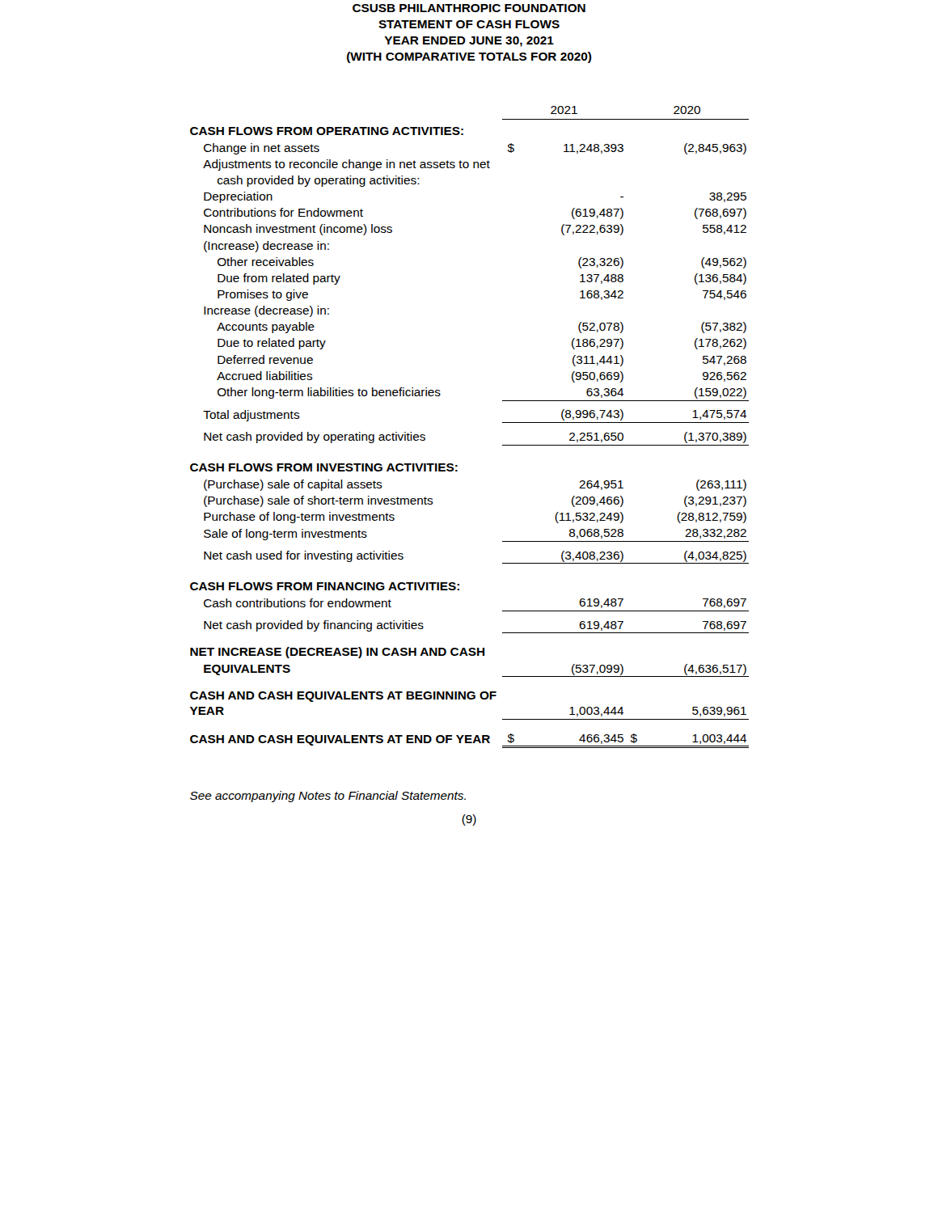CSUSB PHILANTHROPIC FOUNDATION
STATEMENT OF CASH FLOWS
YEAR ENDED JUNE 30, 2021
(WITH COMPARATIVE TOTALS FOR 2020)
| | 2021 | 2020 |
| CASH FLOWS FROM OPERATING ACTIVITIES: | | |
| Change in net assets | $ 11,248,393 | (2,845,963) |
| Adjustments to reconcile change in net assets to net | | |
| cash provided by operating activities: | | |
| Depreciation | - | 38,295 |
| Contributions for Endowment | (619,487) | (768,697) |
| Noncash investment (income) loss | (7,222,639) | 558,412 |
| (Increase) decrease in: | | |
| Other receivables | (23,326) | (49,562) |
| Due from related party | 137,488 | (136,584) |
| Promises to give | 168,342 | 754,546 |
| Increase (decrease) in: | | |
| Accounts payable | (52,078) | (57,382) |
| Due to related party | (186,297) | (178,262) |
| Deferred revenue | (311,441) | 547,268 |
| Accrued liabilities | (950,669) | 926,562 |
| Other long-term liabilities to beneficiaries | 63,364 | (159,022) |
| Total adjustments | (8,996,743) | 1,475,574 |
| Net cash provided by operating activities | 2,251,650 | (1,370,389) |
| CASH FLOWS FROM INVESTING ACTIVITIES: | | |
| (Purchase) sale of capital assets | 264,951 | (263,111) |
| (Purchase) sale of short-term investments | (209,466) | (3,291,237) |
| Purchase of long-term investments | (11,532,249) | (28,812,759) |
| Sale of long-term investments | 8,068,528 | 28,332,282 |
| Net cash used for investing activities | (3,408,236) | (4,034,825) |
| CASH FLOWS FROM FINANCING ACTIVITIES: | | |
| Cash contributions for endowment | 619,487 | 768,697 |
| Net cash provided by financing activities | 619,487 | 768,697 |
| NET INCREASE (DECREASE) IN CASH AND CASH | | |
| EQUIVALENTS | (537,099) | (4,636,517) |
| CASH AND CASH EQUIVALENTS AT BEGINNING OF YEAR | 1,003,444 | 5,639,961 |
| CASH AND CASH EQUIVALENTS AT END OF YEAR | $ 466,345 | $ 1,003,444 |
See accompanying Notes to Financial Statements.
(9)